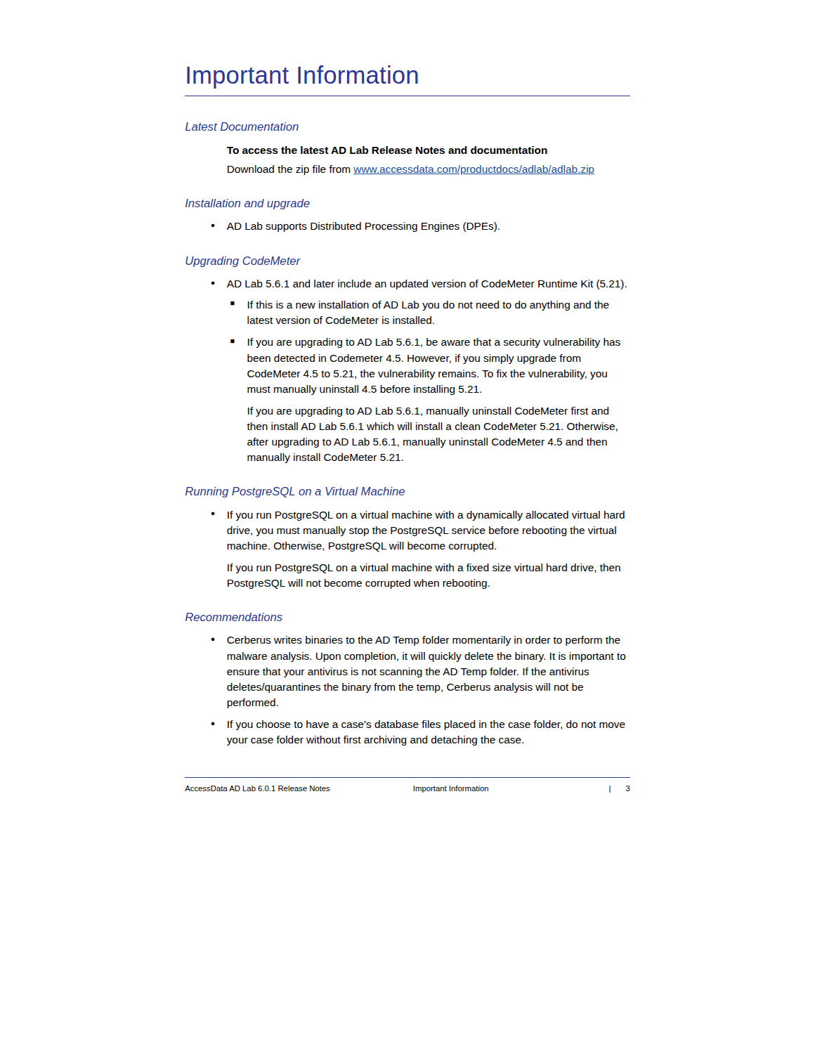Important Information
Latest Documentation
To access the latest AD Lab Release Notes and documentation
Download the zip file from www.accessdata.com/productdocs/adlab/adlab.zip
Installation and upgrade
AD Lab supports Distributed Processing Engines (DPEs).
Upgrading CodeMeter
AD Lab 5.6.1 and later include an updated version of CodeMeter Runtime Kit (5.21).
If this is a new installation of AD Lab you do not need to do anything and the latest version of CodeMeter is installed.
If you are upgrading to AD Lab 5.6.1, be aware that a security vulnerability has been detected in Codemeter 4.5. However, if you simply upgrade from CodeMeter 4.5 to 5.21, the vulnerability remains. To fix the vulnerability, you must manually uninstall 4.5 before installing 5.21.
If you are upgrading to AD Lab 5.6.1, manually uninstall CodeMeter first and then install AD Lab 5.6.1 which will install a clean CodeMeter 5.21. Otherwise, after upgrading to AD Lab 5.6.1, manually uninstall CodeMeter 4.5 and then manually install CodeMeter 5.21.
Running PostgreSQL on a Virtual Machine
If you run PostgreSQL on a virtual machine with a dynamically allocated virtual hard drive, you must manually stop the PostgreSQL service before rebooting the virtual machine. Otherwise, PostgreSQL will become corrupted.
If you run PostgreSQL on a virtual machine with a fixed size virtual hard drive, then PostgreSQL will not become corrupted when rebooting.
Recommendations
Cerberus writes binaries to the AD Temp folder momentarily in order to perform the malware analysis. Upon completion, it will quickly delete the binary. It is important to ensure that your antivirus is not scanning the AD Temp folder. If the antivirus deletes/quarantines the binary from the temp, Cerberus analysis will not be performed.
If you choose to have a case’s database files placed in the case folder, do not move your case folder without first archiving and detaching the case.
AccessData AD Lab 6.0.1 Release Notes
Important Information
|3